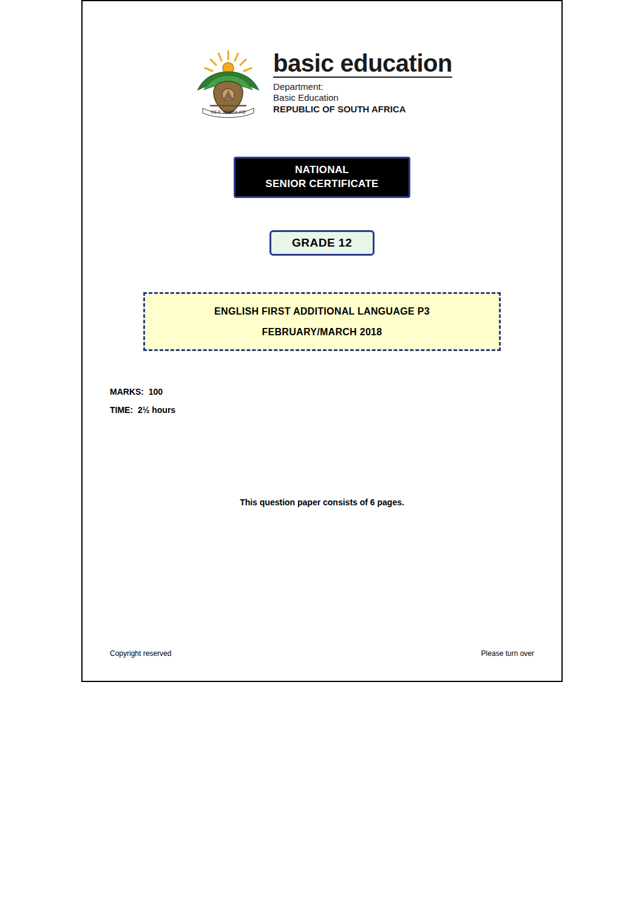!KE E: /XARRA //KE
basic education
Department:
Basic Education
REPUBLIC OF SOUTH AFRICA
NATIONAL
SENIOR CERTIFICATE
GRADE 12
ENGLISH FIRST ADDITIONAL LANGUAGE P3
FEBRUARY/MARCH 2018
MARKS: 100
TIME: 2½ hours
This question paper consists of 6 pages.
Copyright reserved Please turn over